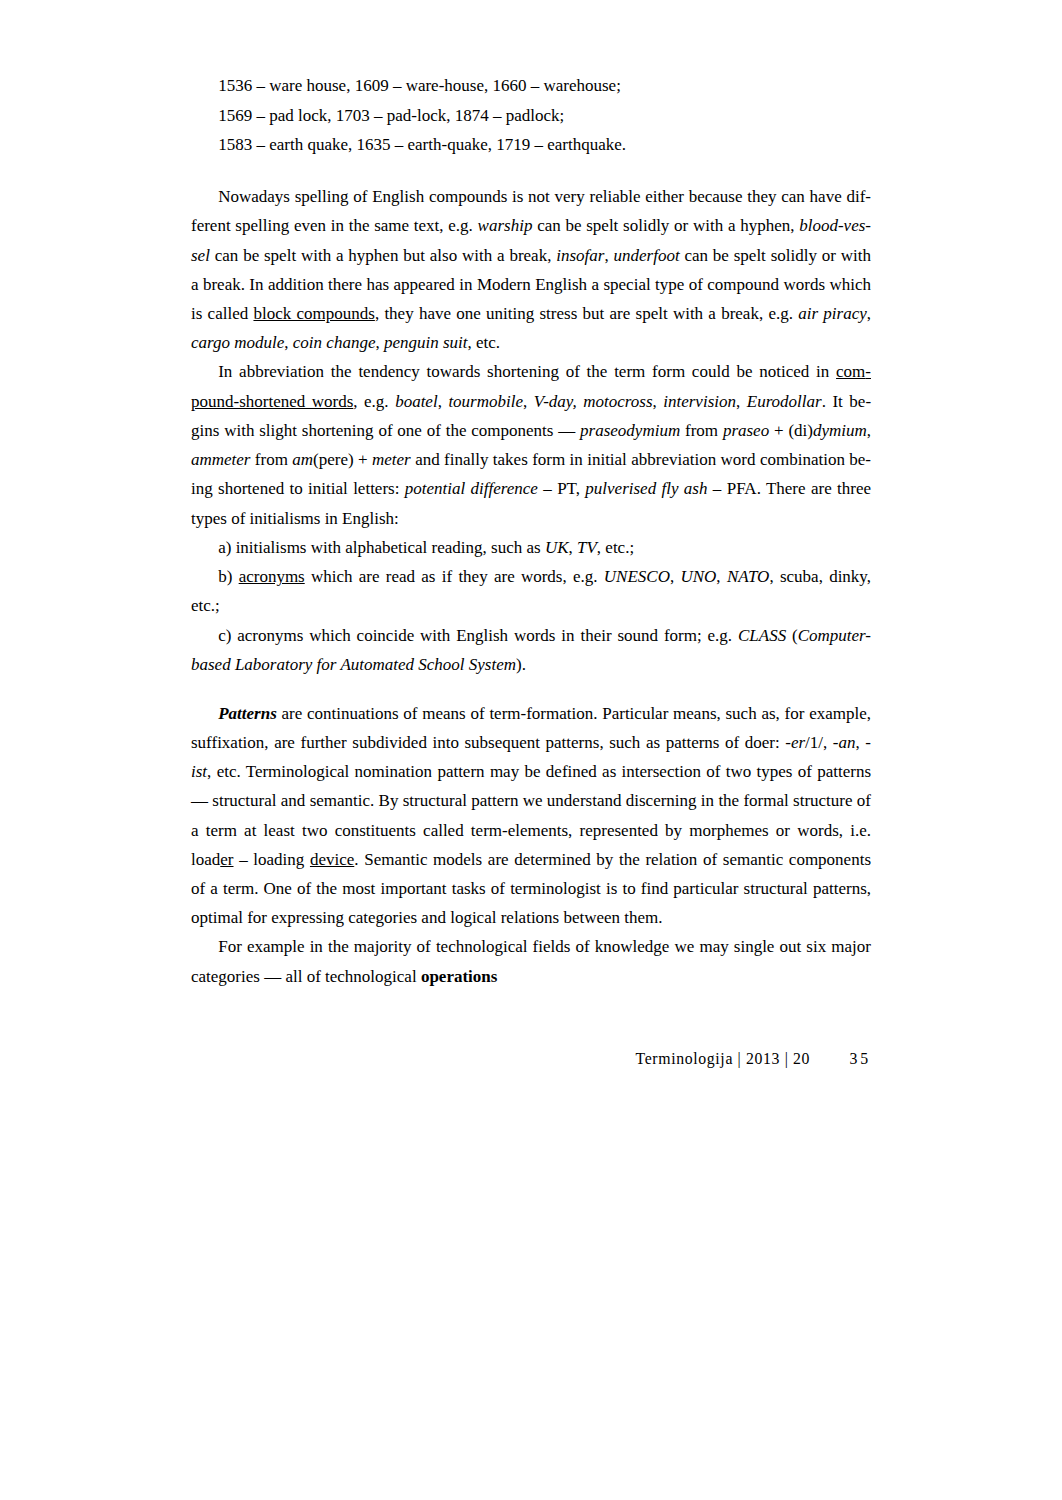1536 – ware house, 1609 – ware-house, 1660 – warehouse;
1569 – pad lock, 1703 – pad-lock, 1874 – padlock;
1583 – earth quake, 1635 – earth-quake, 1719 – earthquake.
Nowadays spelling of English compounds is not very reliable either because they can have different spelling even in the same text, e.g. warship can be spelt solidly or with a hyphen, blood-vessel can be spelt with a hyphen but also with a break, insofar, underfoot can be spelt solidly or with a break. In addition there has appeared in Modern English a special type of compound words which is called block compounds, they have one uniting stress but are spelt with a break, e.g. air piracy, cargo module, coin change, penguin suit, etc.
In abbreviation the tendency towards shortening of the term form could be noticed in compound-shortened words, e.g. boatel, tourmobile, V-day, motocross, intervision, Eurodollar. It begins with slight shortening of one of the components — praseodymium from praseo + (di)dymium, ammeter from am(pere) + meter and finally takes form in initial abbreviation word combination being shortened to initial letters: potential difference – PT, pulverised fly ash – PFA. There are three types of initialisms in English:
a) initialisms with alphabetical reading, such as UK, TV, etc.;
b) acronyms which are read as if they are words, e.g. UNESCO, UNO, NATO, scuba, dinky, etc.;
c) acronyms which coincide with English words in their sound form; e.g. CLASS (Computer-based Laboratory for Automated School System).
Patterns are continuations of means of term-formation. Particular means, such as, for example, suffixation, are further subdivided into subsequent patterns, such as patterns of doer: -er/1/, -an, -ist, etc. Terminological nomination pattern may be defined as intersection of two types of patterns — structural and semantic. By structural pattern we understand discerning in the formal structure of a term at least two constituents called term-elements, represented by morphemes or words, i.e. loader – loading device. Semantic models are determined by the relation of semantic components of a term. One of the most important tasks of terminologist is to find particular structural patterns, optimal for expressing categories and logical relations between them.
For example in the majority of technological fields of knowledge we may single out six major categories — all of technological operations
Terminologija | 2013 | 20 35